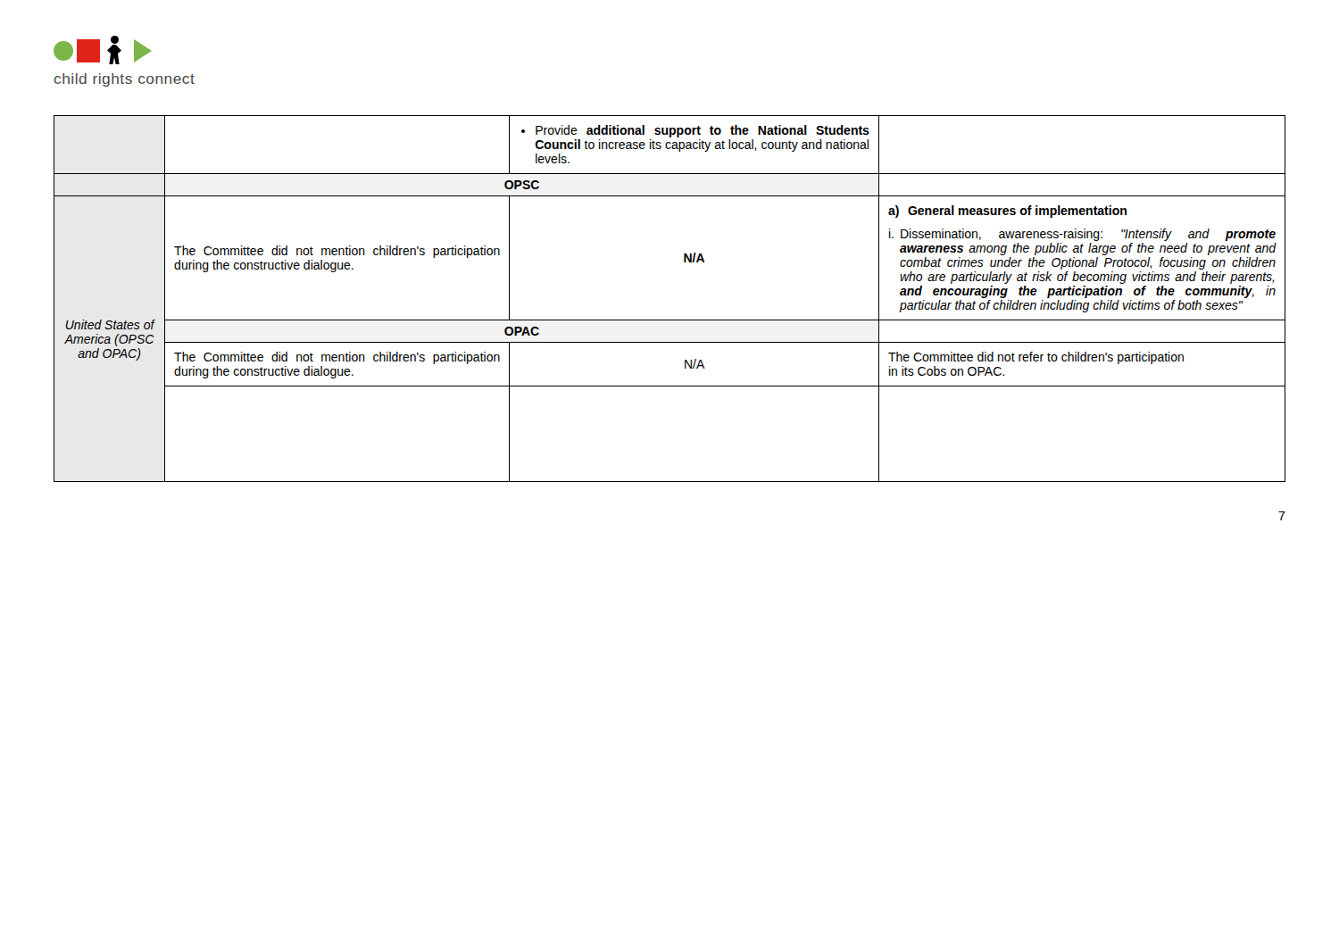child rights connect
| | | Provide additional support to the National Students Council to increase its capacity at local, county and national levels. | |
| | OPSC | |
| United States of America (OPSC and OPAC) | The Committee did not mention children's participation during the constructive dialogue. | N/A | a) General measures of implementation i. Dissemination, awareness-raising: "Intensify and promote awareness among the public at large of the need to prevent and combat crimes under the Optional Protocol, focusing on children who are particularly at risk of becoming victims and their parents, and encouraging the participation of the community , in particular that of children including child victims of both sexes" |
| OPAC | |
| The Committee did not mention children's participation during the constructive dialogue. | N/A | The Committee did not refer to children's participation in its Cobs on OPAC. |
7